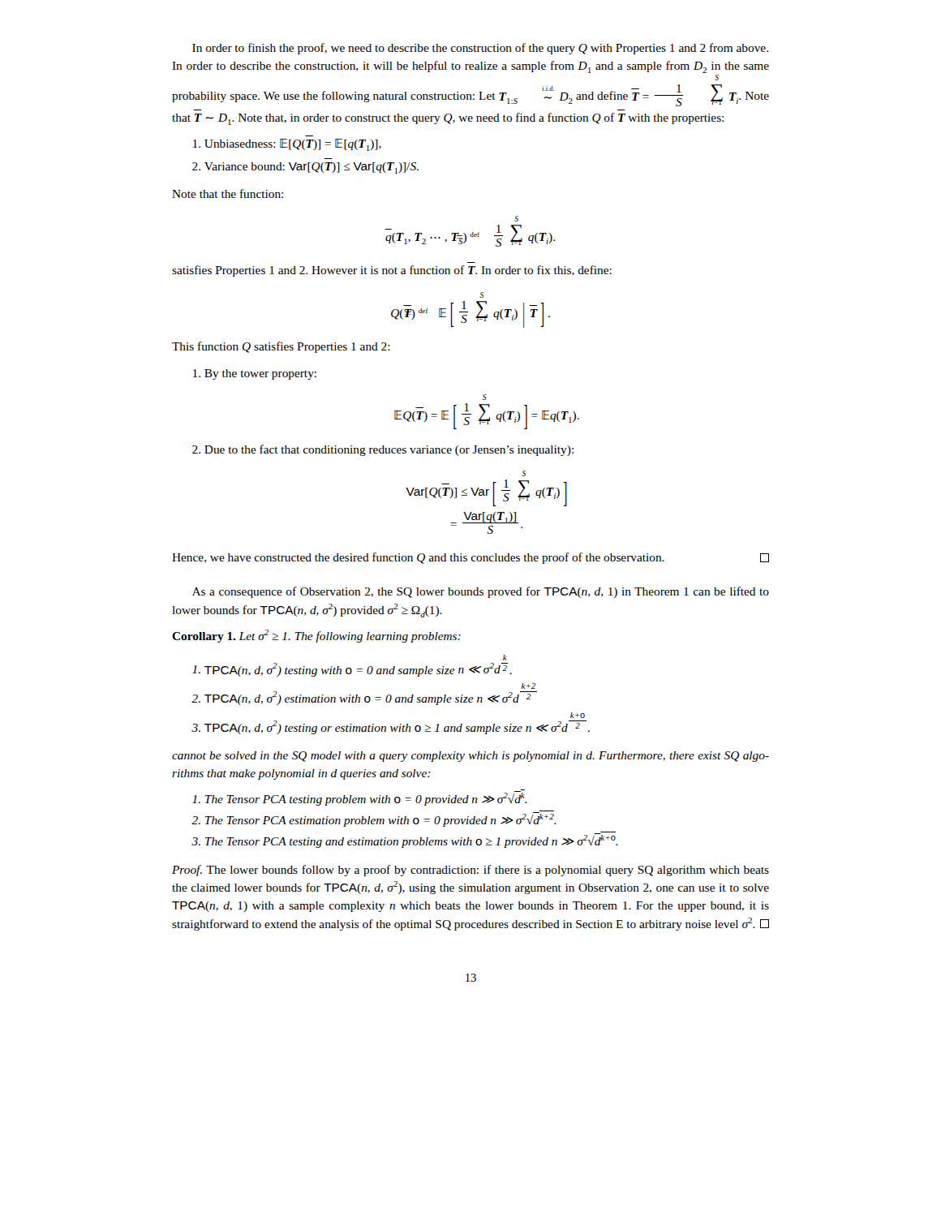In order to finish the proof, we need to describe the construction of the query Q with Properties 1 and 2 from above. In order to describe the construction, it will be helpful to realize a sample from D1 and a sample from D2 in the same probability space. We use the following natural construction: Let T1:S i.i.d.∼ D2 and define T = 1 S S∑i=1 Ti. Note that T ∼ D1. Note that, in order to construct the query Q, we need to find a function Q of T with the properties:
Unbiasedness: 𝔼[Q(T)] = 𝔼[q(T1)],
Variance bound: Var[Q(T)] ≤ Var[q(T1)]/S.
Note that the function:
q(T1, T2 ⋯ , TS) def= 1 S S∑i=1 q(Ti).
satisfies Properties 1 and 2. However it is not a function of T. In order to fix this, define:
Q(T) def= 𝔼 [ 1 S S∑i=1 q(Ti) | T ] .
This function Q satisfies Properties 1 and 2:
By the tower property:
𝔼Q(T) = 𝔼 [ 1 S S∑i=1 q(Ti) ] = 𝔼q(T1).
Due to the fact that conditioning reduces variance (or Jensen’s inequality):
Var[Q(T)] ≤ Var [ 1 S S∑i=1 q(Ti) ]
= Var[q(T1)] S.
Hence, we have constructed the desired function Q and this concludes the proof of the observation.
As a consequence of Observation 2, the SQ lower bounds proved for TPCA(n, d, 1) in Theorem 1 can be lifted to lower bounds for TPCA(n, d, σ2) provided σ2 ≥ Ωd(1).
Corollary 1. Let σ2 ≥ 1. The following learning problems:
TPCA(n, d, σ2) testing with o = 0 and sample size n ≪ σ2dk 2.
TPCA(n, d, σ2) estimation with o = 0 and sample size n ≪ σ2dk+22
TPCA(n, d, σ2) testing or estimation with o ≥ 1 and sample size n ≪ σ2dk+o 2.
cannot be solved in the SQ model with a query complexity which is polynomial in d. Furthermore, there exist SQ algorithms that make polynomial in d queries and solve:
The Tensor PCA testing problem with o = 0 provided n ≫ σ2√dk.
The Tensor PCA estimation problem with o = 0 provided n ≫ σ2√dk+2.
The Tensor PCA testing and estimation problems with o ≥ 1 provided n ≫ σ2√dk+o.
Proof. The lower bounds follow by a proof by contradiction: if there is a polynomial query SQ algorithm which beats the claimed lower bounds for TPCA(n, d, σ2), using the simulation argument in Observation 2, one can use it to solve TPCA(n, d, 1) with a sample complexity n which beats the lower bounds in Theorem 1. For the upper bound, it is straightforward to extend the analysis of the optimal SQ procedures described in Section E to arbitrary noise level σ2.
13